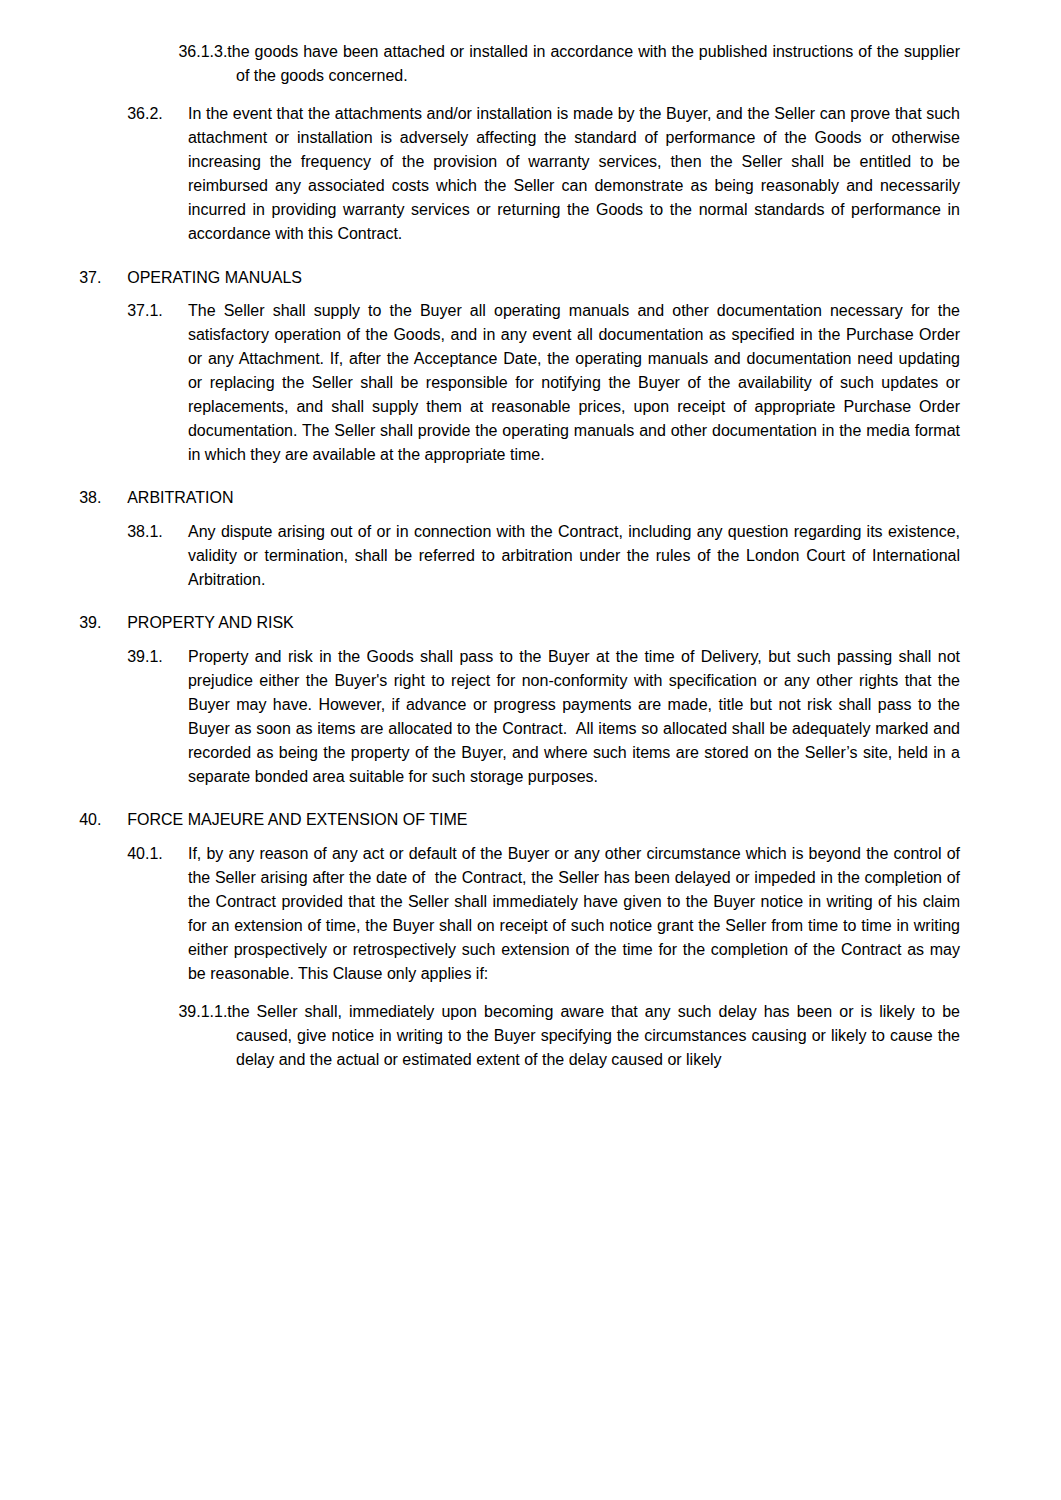36.1.3.the goods have been attached or installed in accordance with the published instructions of the supplier of the goods concerned.
36.2.
In the event that the attachments and/or installation is made by the Buyer, and the Seller can prove that such attachment or installation is adversely affecting the standard of performance of the Goods or otherwise increasing the frequency of the provision of warranty services, then the Seller shall be entitled to be reimbursed any associated costs which the Seller can demonstrate as being reasonably and necessarily incurred in providing warranty services or returning the Goods to the normal standards of performance in accordance with this Contract.
37.
OPERATING MANUALS
37.1.
The Seller shall supply to the Buyer all operating manuals and other documentation necessary for the satisfactory operation of the Goods, and in any event all documentation as specified in the Purchase Order or any Attachment. If, after the Acceptance Date, the operating manuals and documentation need updating or replacing the Seller shall be responsible for notifying the Buyer of the availability of such updates or replacements, and shall supply them at reasonable prices, upon receipt of appropriate Purchase Order documentation. The Seller shall provide the operating manuals and other documentation in the media format in which they are available at the appropriate time.
38.
ARBITRATION
38.1.
Any dispute arising out of or in connection with the Contract, including any question regarding its existence, validity or termination, shall be referred to arbitration under the rules of the London Court of International Arbitration.
39.
PROPERTY AND RISK
39.1.
Property and risk in the Goods shall pass to the Buyer at the time of Delivery, but such passing shall not prejudice either the Buyer's right to reject for non-conformity with specification or any other rights that the Buyer may have. However, if advance or progress payments are made, title but not risk shall pass to the Buyer as soon as items are allocated to the Contract. All items so allocated shall be adequately marked and recorded as being the property of the Buyer, and where such items are stored on the Seller’s site, held in a separate bonded area suitable for such storage purposes.
40.
FORCE MAJEURE AND EXTENSION OF TIME
40.1.
If, by any reason of any act or default of the Buyer or any other circumstance which is beyond the control of the Seller arising after the date of the Contract, the Seller has been delayed or impeded in the completion of the Contract provided that the Seller shall immediately have given to the Buyer notice in writing of his claim for an extension of time, the Buyer shall on receipt of such notice grant the Seller from time to time in writing either prospectively or retrospectively such extension of the time for the completion of the Contract as may be reasonable. This Clause only applies if:
39.1.1.the Seller shall, immediately upon becoming aware that any such delay has been or is likely to be caused, give notice in writing to the Buyer specifying the circumstances causing or likely to cause the delay and the actual or estimated extent of the delay caused or likely